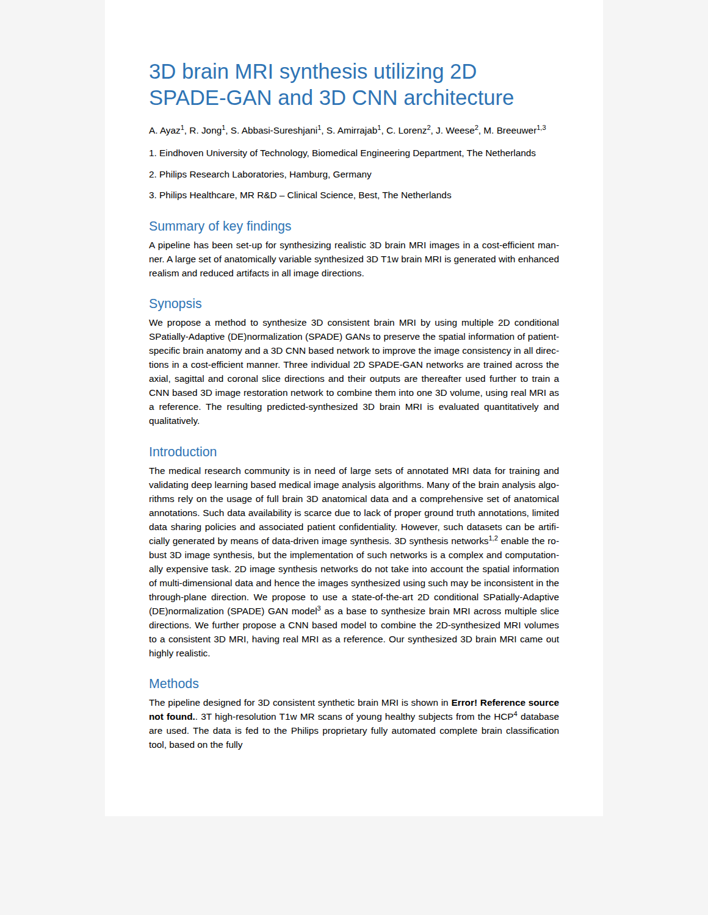3D brain MRI synthesis utilizing 2D SPADE-GAN and 3D CNN architecture
A. Ayaz1, R. Jong1, S. Abbasi-Sureshjani1, S. Amirrajab1, C. Lorenz2, J. Weese2, M. Breeuwer1,3
1. Eindhoven University of Technology, Biomedical Engineering Department, The Netherlands
2. Philips Research Laboratories, Hamburg, Germany
3. Philips Healthcare, MR R&D – Clinical Science, Best, The Netherlands
Summary of key findings
A pipeline has been set-up for synthesizing realistic 3D brain MRI images in a cost-efficient manner. A large set of anatomically variable synthesized 3D T1w brain MRI is generated with enhanced realism and reduced artifacts in all image directions.
Synopsis
We propose a method to synthesize 3D consistent brain MRI by using multiple 2D conditional SPatially-Adaptive (DE)normalization (SPADE) GANs to preserve the spatial information of patient-specific brain anatomy and a 3D CNN based network to improve the image consistency in all directions in a cost-efficient manner. Three individual 2D SPADE-GAN networks are trained across the axial, sagittal and coronal slice directions and their outputs are thereafter used further to train a CNN based 3D image restoration network to combine them into one 3D volume, using real MRI as a reference. The resulting predicted-synthesized 3D brain MRI is evaluated quantitatively and qualitatively.
Introduction
The medical research community is in need of large sets of annotated MRI data for training and validating deep learning based medical image analysis algorithms. Many of the brain analysis algorithms rely on the usage of full brain 3D anatomical data and a comprehensive set of anatomical annotations. Such data availability is scarce due to lack of proper ground truth annotations, limited data sharing policies and associated patient confidentiality. However, such datasets can be artificially generated by means of data-driven image synthesis. 3D synthesis networks1,2 enable the robust 3D image synthesis, but the implementation of such networks is a complex and computationally expensive task. 2D image synthesis networks do not take into account the spatial information of multi-dimensional data and hence the images synthesized using such may be inconsistent in the through-plane direction. We propose to use a state-of-the-art 2D conditional SPatially-Adaptive (DE)normalization (SPADE) GAN model3 as a base to synthesize brain MRI across multiple slice directions. We further propose a CNN based model to combine the 2D-synthesized MRI volumes to a consistent 3D MRI, having real MRI as a reference. Our synthesized 3D brain MRI came out highly realistic.
Methods
The pipeline designed for 3D consistent synthetic brain MRI is shown in Error! Reference source not found.. 3T high-resolution T1w MR scans of young healthy subjects from the HCP4 database are used. The data is fed to the Philips proprietary fully automated complete brain classification tool, based on the fully